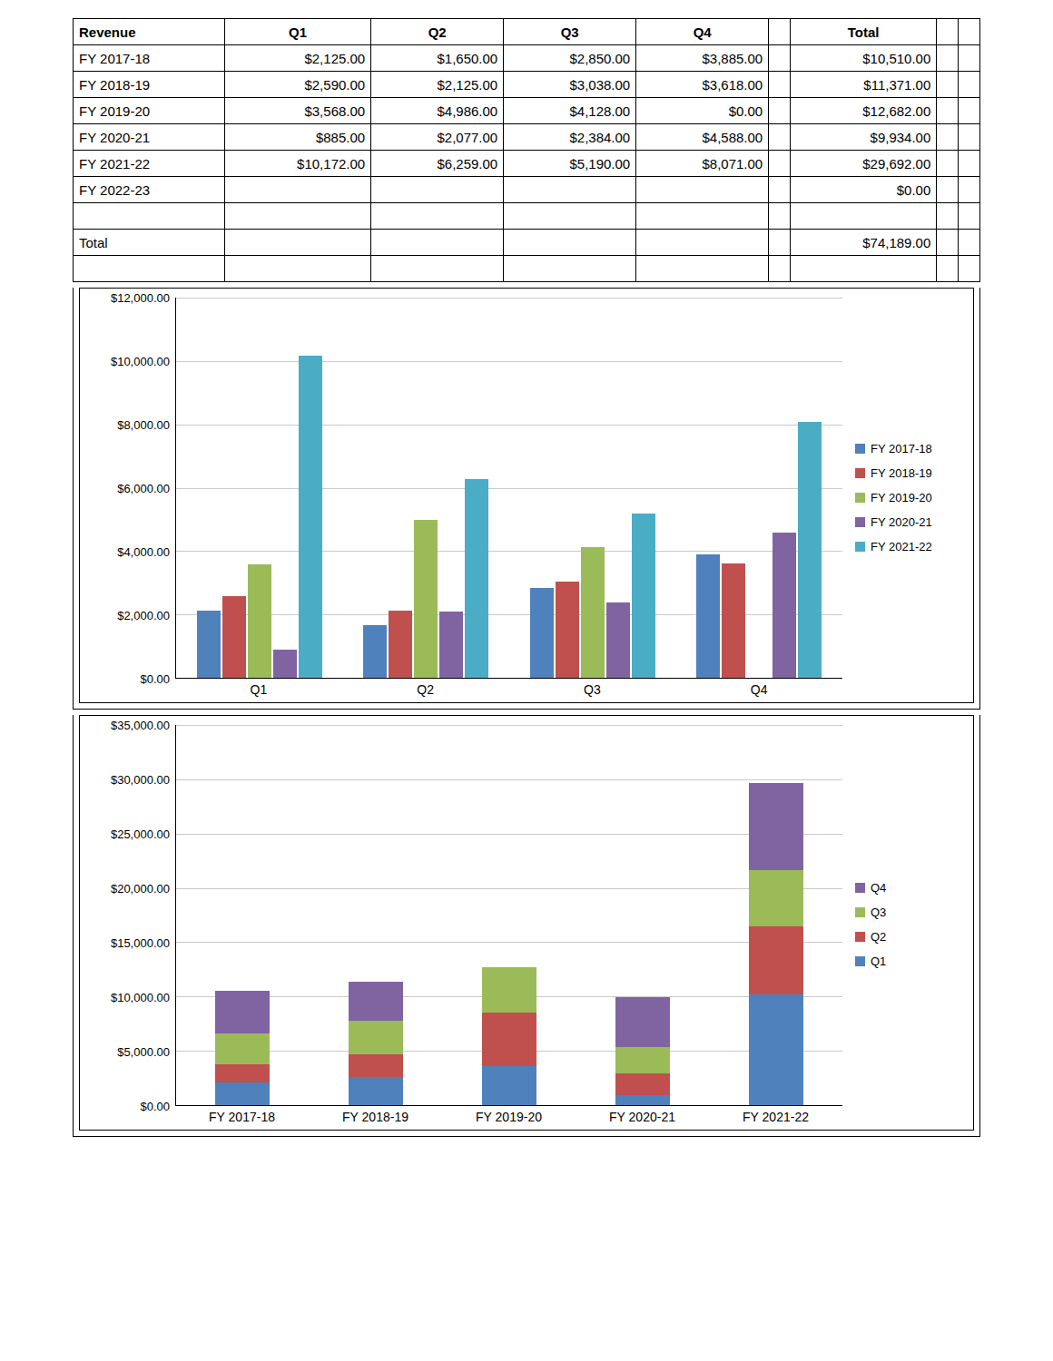| Revenue | Q1 | Q2 | Q3 | Q4 | | Total | | |
| --- | --- | --- | --- | --- | --- | --- | --- | --- |
| FY 2017-18 | $2,125.00 | $1,650.00 | $2,850.00 | $3,885.00 | | $10,510.00 | | |
| FY 2018-19 | $2,590.00 | $2,125.00 | $3,038.00 | $3,618.00 | | $11,371.00 | | |
| FY 2019-20 | $3,568.00 | $4,986.00 | $4,128.00 | $0.00 | | $12,682.00 | | |
| FY 2020-21 | $885.00 | $2,077.00 | $2,384.00 | $4,588.00 | | $9,934.00 | | |
| FY 2021-22 | $10,172.00 | $6,259.00 | $5,190.00 | $8,071.00 | | $29,692.00 | | |
| FY 2022-23 | | | | | | $0.00 | | |
| Total | | | | | | $74,189.00 | | |
$12,000.00
$10,000.00
$8,000.00
$6,000.00
$4,000.00
$2,000.00
$0.00
Q1 Q2 Q3 Q4
FY 2017-18
FY 2018-19
FY 2019-20
FY 2020-21
FY 2021-22
$35,000.00
$30,000.00
$25,000.00
$20,000.00
$15,000.00
$10,000.00
$5,000.00
$0.00
FY 2017-18 FY 2018-19 FY 2019-20 FY 2020-21 FY 2021-22
Q4
Q3
Q2
Q1